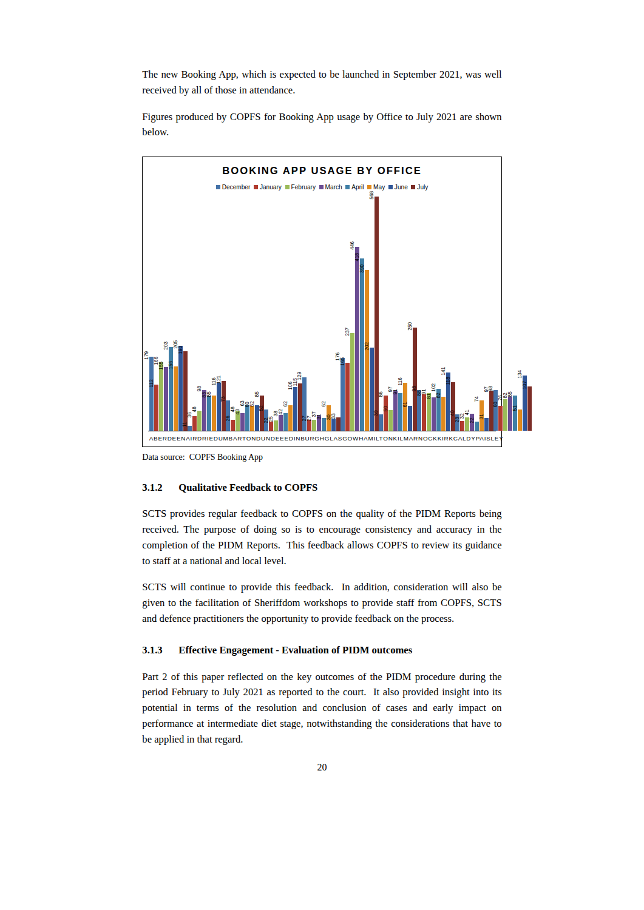The new Booking App, which is expected to be launched in September 2021, was well received by all of those in attendance.
Figures produced by COPFS for Booking App usage by Office to July 2021 are shown below.
BOOKING APP USAGE BY OFFICE
December January February March April May June July
179
112
166
155
203
156
205
193
11
36
48
98
83
85
116
121
73
26
48
43
63
60
62
85
52
22
25
38
42
62
106
115
129
27
27
37
31
62
30
33
176
165
237
446
418
390
202
568
39
86
50
97
91
116
61
250
98
88
91
81
102
82
141
118
40
23
32
41
22
74
31
97
98
60
76
82
85
51
134
107
ABERDEEN
AIRDRIE
DUMBARTON
DUNDEE
EDINBURGH
GLASGOW
HAMILTON
KILMARNOCK
KIRKCALDY
PAISLEY
Data source: COPFS Booking App
3.1.2 Qualitative Feedback to COPFS
SCTS provides regular feedback to COPFS on the quality of the PIDM Reports being received. The purpose of doing so is to encourage consistency and accuracy in the completion of the PIDM Reports. This feedback allows COPFS to review its guidance to staff at a national and local level.
SCTS will continue to provide this feedback. In addition, consideration will also be given to the facilitation of Sheriffdom workshops to provide staff from COPFS, SCTS and defence practitioners the opportunity to provide feedback on the process.
3.1.3 Effective Engagement - Evaluation of PIDM outcomes
Part 2 of this paper reflected on the key outcomes of the PIDM procedure during the period February to July 2021 as reported to the court. It also provided insight into its potential in terms of the resolution and conclusion of cases and early impact on performance at intermediate diet stage, notwithstanding the considerations that have to be applied in that regard.
20